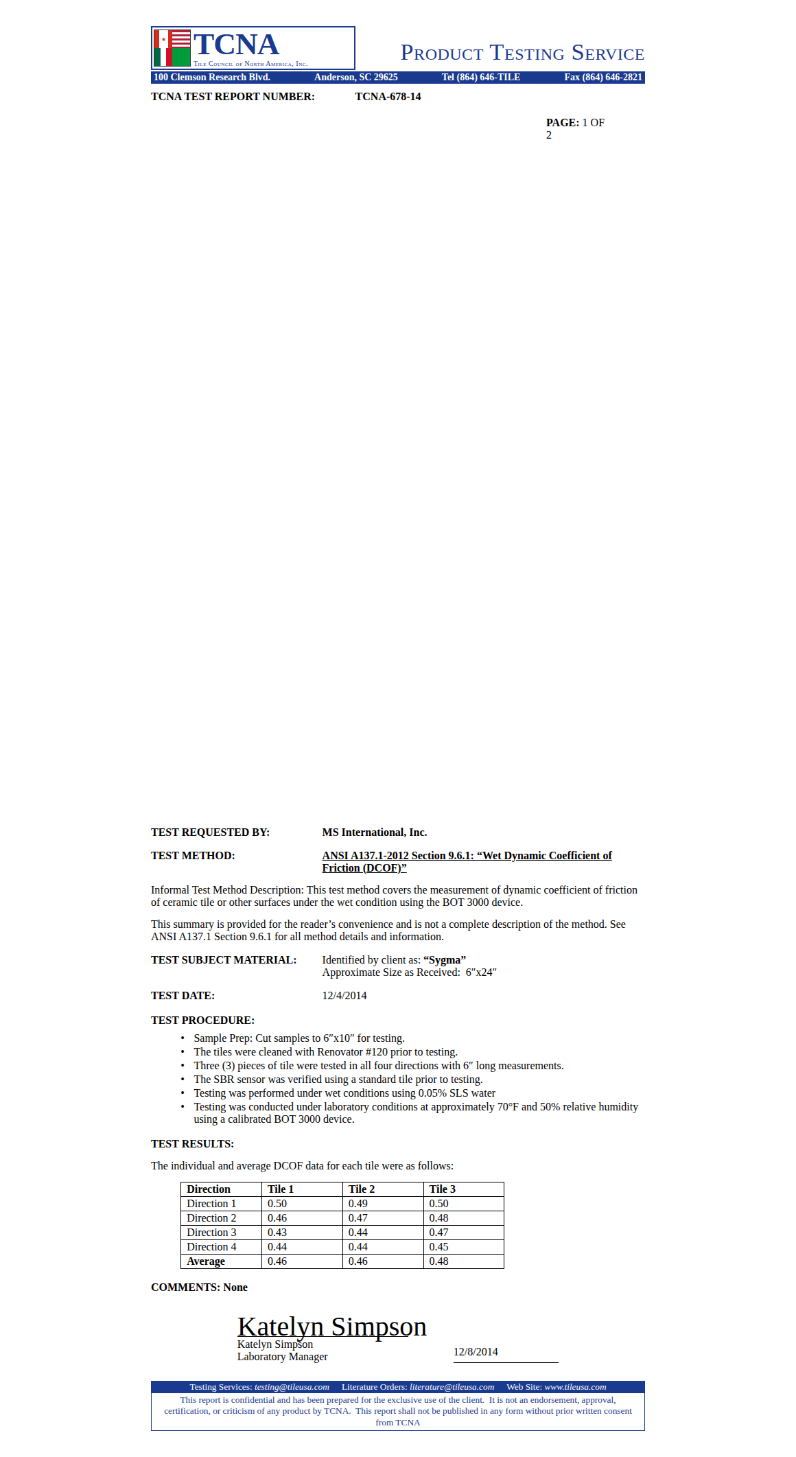★
TCNA
Tile Council of North America, Inc.
Product Testing Service
100 Clemson Research Blvd. Anderson, SC 29625 Tel (864) 646-TILE Fax (864) 646-2821
TCNA TEST REPORT NUMBER:
TCNA-678-14
PAGE: 1 OF 2
TEST REQUESTED BY:
MS International, Inc.
TEST METHOD:
ANSI A137.1-2012 Section 9.6.1: “Wet Dynamic Coefficient of Friction (DCOF)”
Informal Test Method Description: This test method covers the measurement of dynamic coefficient of friction of ceramic tile or other surfaces under the wet condition using the BOT 3000 device.
This summary is provided for the reader’s convenience and is not a complete description of the method. See ANSI A137.1 Section 9.6.1 for all method details and information.
TEST SUBJECT MATERIAL:
Identified by client as: “Sygma”
Approximate Size as Received: 6″x24″
TEST DATE:
12/4/2014
TEST PROCEDURE:
Sample Prep: Cut samples to 6″x10″ for testing.
The tiles were cleaned with Renovator #120 prior to testing.
Three (3) pieces of tile were tested in all four directions with 6″ long measurements.
The SBR sensor was verified using a standard tile prior to testing.
Testing was performed under wet conditions using 0.05% SLS water
Testing was conducted under laboratory conditions at approximately 70°F and 50% relative humidity using a calibrated BOT 3000 device.
TEST RESULTS:
The individual and average DCOF data for each tile were as follows:
| Direction | Tile 1 | Tile 2 | Tile 3 |
| --- | --- | --- | --- |
| Direction 1 | 0.50 | 0.49 | 0.50 |
| Direction 2 | 0.46 | 0.47 | 0.48 |
| Direction 3 | 0.43 | 0.44 | 0.47 |
| Direction 4 | 0.44 | 0.44 | 0.45 |
| Average | 0.46 | 0.46 | 0.48 |
COMMENTS: None
Katelyn Simpson
Katelyn Simpson
Laboratory Manager
12/8/2014
Testing Services: testing@tileusa.com Literature Orders: literature@tileusa.com Web Site: www.tileusa.com
This report is confidential and has been prepared for the exclusive use of the client. It is not an endorsement, approval, certification, or criticism of any product by TCNA. This report shall not be published in any form without prior written consent from TCNA